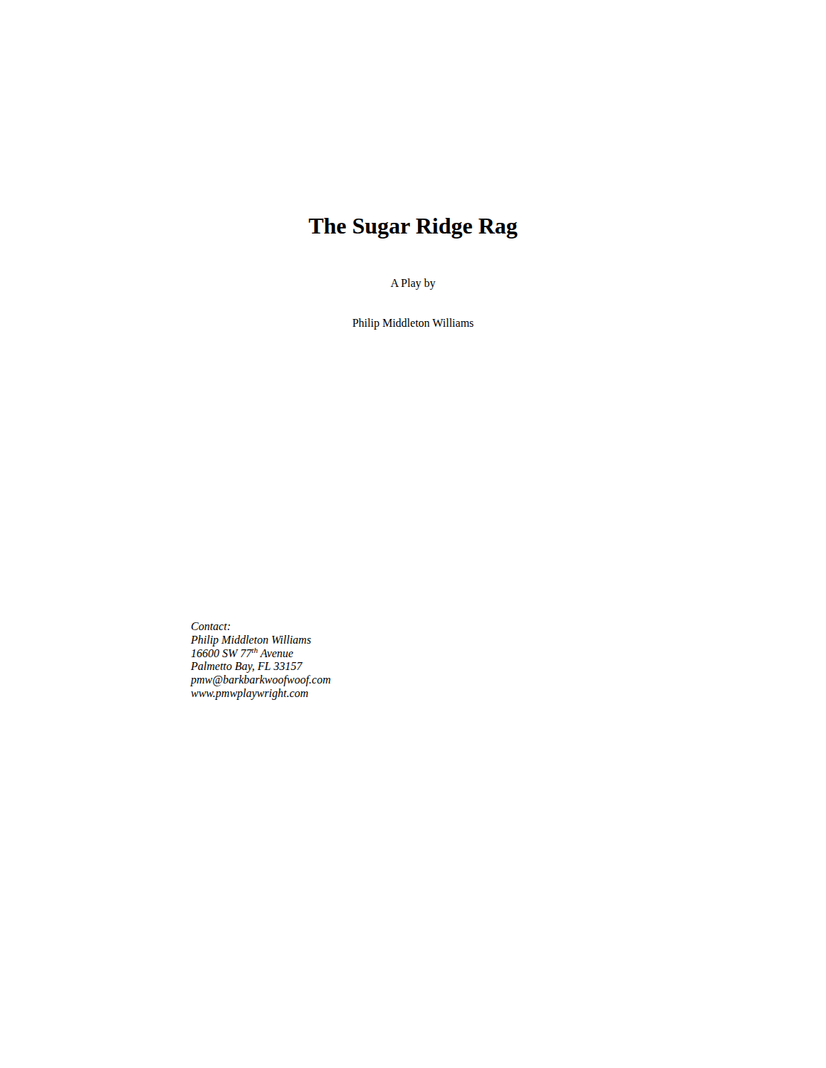The Sugar Ridge Rag
A Play by
Philip Middleton Williams
Contact:
Philip Middleton Williams
16600 SW 77th Avenue
Palmetto Bay, FL 33157
pmw@barkbarkwoofwoof.com
www.pmwplaywright.com